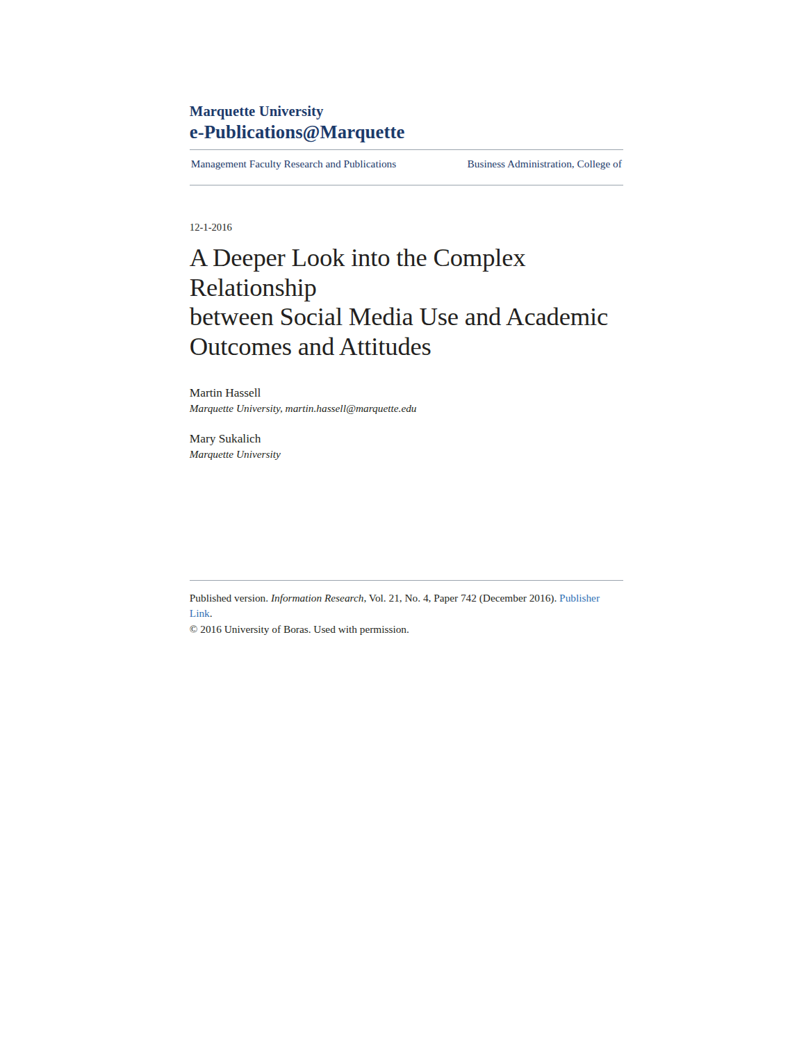Marquette University
e-Publications@Marquette
Management Faculty Research and Publications Business Administration, College of
12-1-2016
A Deeper Look into the Complex Relationship
between Social Media Use and Academic
Outcomes and Attitudes
Martin Hassell
Marquette University, martin.hassell@marquette.edu
Mary Sukalich
Marquette University
Published version. Information Research, Vol. 21, No. 4, Paper 742 (December 2016). Publisher Link.
© 2016 University of Boras. Used with permission.